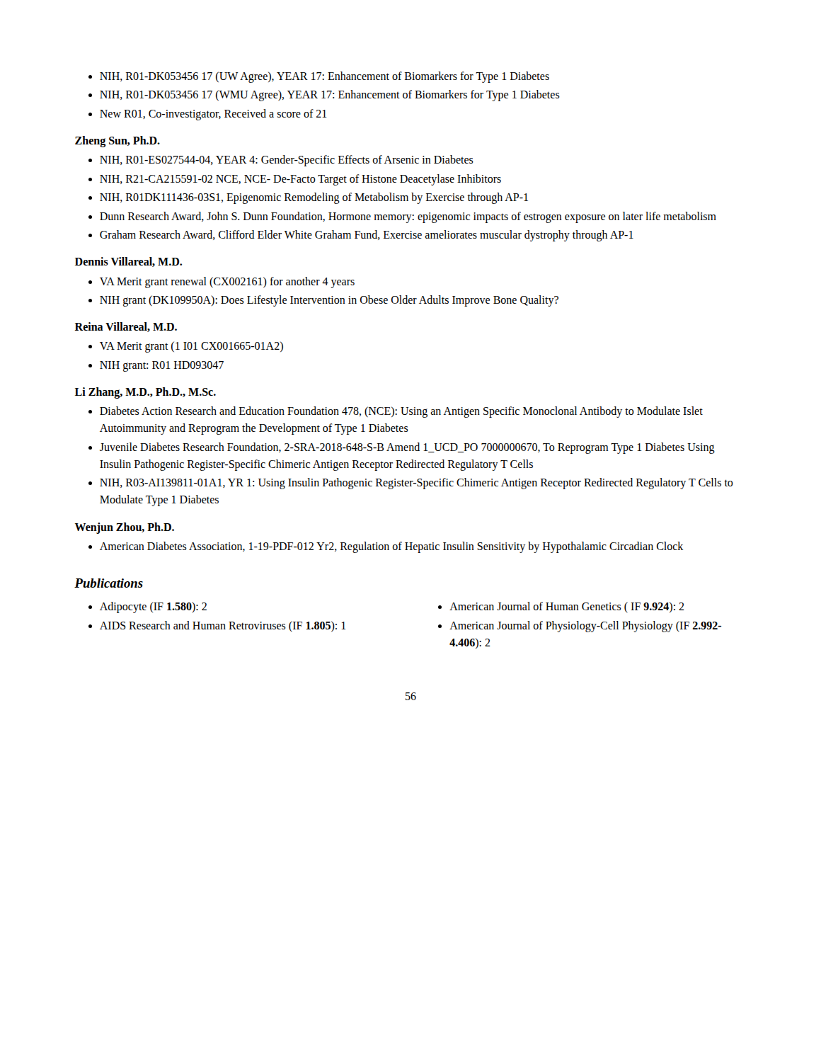NIH, R01-DK053456 17 (UW Agree), YEAR 17: Enhancement of Biomarkers for Type 1 Diabetes
NIH, R01-DK053456 17 (WMU Agree), YEAR 17: Enhancement of Biomarkers for Type 1 Diabetes
New R01, Co-investigator, Received a score of 21
Zheng Sun, Ph.D.
NIH, R01-ES027544-04, YEAR 4: Gender-Specific Effects of Arsenic in Diabetes
NIH, R21-CA215591-02 NCE, NCE- De-Facto Target of Histone Deacetylase Inhibitors
NIH, R01DK111436-03S1, Epigenomic Remodeling of Metabolism by Exercise through AP-1
Dunn Research Award, John S. Dunn Foundation, Hormone memory: epigenomic impacts of estrogen exposure on later life metabolism
Graham Research Award, Clifford Elder White Graham Fund, Exercise ameliorates muscular dystrophy through AP-1
Dennis Villareal, M.D.
VA Merit grant renewal (CX002161) for another 4 years
NIH grant (DK109950A): Does Lifestyle Intervention in Obese Older Adults Improve Bone Quality?
Reina Villareal, M.D.
VA Merit grant (1 I01 CX001665-01A2)
NIH grant: R01 HD093047
Li Zhang, M.D., Ph.D., M.Sc.
Diabetes Action Research and Education Foundation 478, (NCE): Using an Antigen Specific Monoclonal Antibody to Modulate Islet Autoimmunity and Reprogram the Development of Type 1 Diabetes
Juvenile Diabetes Research Foundation, 2-SRA-2018-648-S-B Amend 1_UCD_PO 7000000670, To Reprogram Type 1 Diabetes Using Insulin Pathogenic Register-Specific Chimeric Antigen Receptor Redirected Regulatory T Cells
NIH, R03-AI139811-01A1, YR 1: Using Insulin Pathogenic Register-Specific Chimeric Antigen Receptor Redirected Regulatory T Cells to Modulate Type 1 Diabetes
Wenjun Zhou, Ph.D.
American Diabetes Association, 1-19-PDF-012 Yr2, Regulation of Hepatic Insulin Sensitivity by Hypothalamic Circadian Clock
Publications
Adipocyte (IF 1.580): 2
AIDS Research and Human Retroviruses (IF 1.805): 1
American Journal of Human Genetics ( IF 9.924): 2
American Journal of Physiology-Cell Physiology (IF 2.992-4.406): 2
56